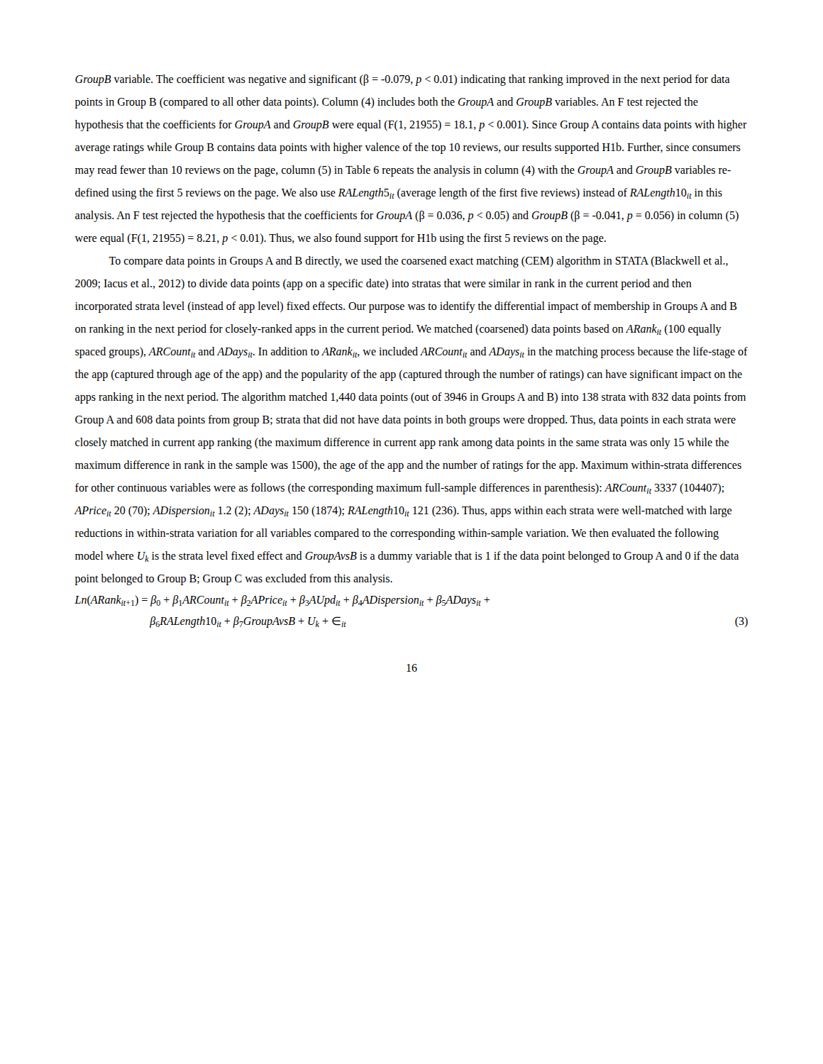GroupB variable. The coefficient was negative and significant (β = -0.079, p < 0.01) indicating that ranking improved in the next period for data points in Group B (compared to all other data points). Column (4) includes both the GroupA and GroupB variables. An F test rejected the hypothesis that the coefficients for GroupA and GroupB were equal (F(1, 21955) = 18.1, p < 0.001). Since Group A contains data points with higher average ratings while Group B contains data points with higher valence of the top 10 reviews, our results supported H1b. Further, since consumers may read fewer than 10 reviews on the page, column (5) in Table 6 repeats the analysis in column (4) with the GroupA and GroupB variables re-defined using the first 5 reviews on the page. We also use RALength5it (average length of the first five reviews) instead of RALength10it in this analysis. An F test rejected the hypothesis that the coefficients for GroupA (β = 0.036, p < 0.05) and GroupB (β = -0.041, p = 0.056) in column (5) were equal (F(1, 21955) = 8.21, p < 0.01). Thus, we also found support for H1b using the first 5 reviews on the page.
To compare data points in Groups A and B directly, we used the coarsened exact matching (CEM) algorithm in STATA (Blackwell et al., 2009; Iacus et al., 2012) to divide data points (app on a specific date) into stratas that were similar in rank in the current period and then incorporated strata level (instead of app level) fixed effects. Our purpose was to identify the differential impact of membership in Groups A and B on ranking in the next period for closely-ranked apps in the current period. We matched (coarsened) data points based on ARankit (100 equally spaced groups), ARCountit and ADaysit. In addition to ARankit, we included ARCountit and ADaysit in the matching process because the life-stage of the app (captured through age of the app) and the popularity of the app (captured through the number of ratings) can have significant impact on the apps ranking in the next period. The algorithm matched 1,440 data points (out of 3946 in Groups A and B) into 138 strata with 832 data points from Group A and 608 data points from group B; strata that did not have data points in both groups were dropped. Thus, data points in each strata were closely matched in current app ranking (the maximum difference in current app rank among data points in the same strata was only 15 while the maximum difference in rank in the sample was 1500), the age of the app and the number of ratings for the app. Maximum within-strata differences for other continuous variables were as follows (the corresponding maximum full-sample differences in parenthesis): ARCountit 3337 (104407); APriceit 20 (70); ADispersionit 1.2 (2); ADaysit 150 (1874); RALength10it 121 (236). Thus, apps within each strata were well-matched with large reductions in within-strata variation for all variables compared to the corresponding within-sample variation. We then evaluated the following model where Uk is the strata level fixed effect and GroupAvsB is a dummy variable that is 1 if the data point belonged to Group A and 0 if the data point belonged to Group B; Group C was excluded from this analysis.
Ln(ARankit+1) = β0 + β1ARCountit + β2APriceit + β3AUpdit + β4ADispersionit + β5ADaysit + β6RALength10it + β7GroupAvsB + Uk + ∈it(3)
16